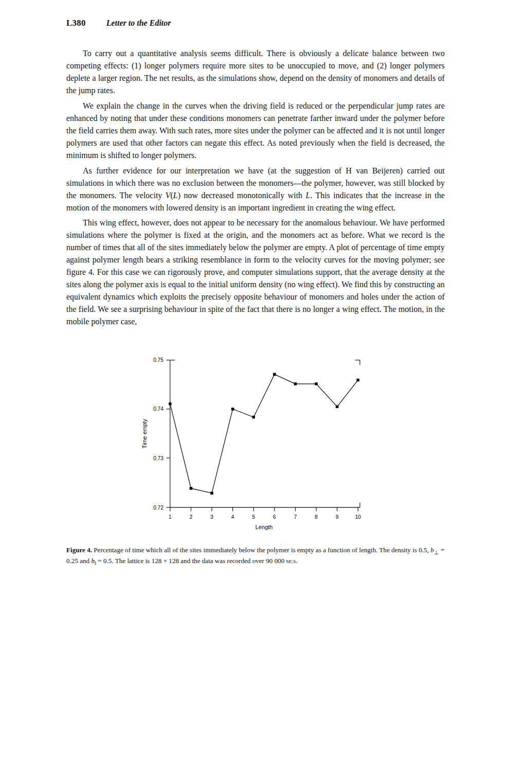L380 Letter to the Editor
To carry out a quantitative analysis seems difficult. There is obviously a delicate balance between two competing effects: (1) longer polymers require more sites to be unoccupied to move, and (2) longer polymers deplete a larger region. The net results, as the simulations show, depend on the density of monomers and details of the jump rates.
We explain the change in the curves when the driving field is reduced or the perpendicular jump rates are enhanced by noting that under these conditions monomers can penetrate farther inward under the polymer before the field carries them away. With such rates, more sites under the polymer can be affected and it is not until longer polymers are used that other factors can negate this effect. As noted previously when the field is decreased, the minimum is shifted to longer polymers.
As further evidence for our interpretation we have (at the suggestion of H van Beijeren) carried out simulations in which there was no exclusion between the monomers—the polymer, however, was still blocked by the monomers. The velocity V(L) now decreased monotonically with L. This indicates that the increase in the motion of the monomers with lowered density is an important ingredient in creating the wing effect.
This wing effect, however, does not appear to be necessary for the anomalous behaviour. We have performed simulations where the polymer is fixed at the origin, and the monomers act as before. What we record is the number of times that all of the sites immediately below the polymer are empty. A plot of percentage of time empty against polymer length bears a striking resemblance in form to the velocity curves for the moving polymer; see figure 4. For this case we can rigorously prove, and computer simulations support, that the average density at the sites along the polymer axis is equal to the initial uniform density (no wing effect). We find this by constructing an equivalent dynamics which exploits the precisely opposite behaviour of monomers and holes under the action of the field. We see a surprising behaviour in spite of the fact that there is no longer a wing effect. The motion, in the mobile polymer case,
0.75 0.74 0.73 0.72 1 2 3 4 5 6 7 8 9 10 Length Time empty
Figure 4. Percentage of time which all of the sites immediately below the polymer is empty as a function of length. The density is 0.5, b⊥ = 0.25 and b‖ = 0.5. The lattice is 128 × 128 and the data was recorded over 90 000 mcs.